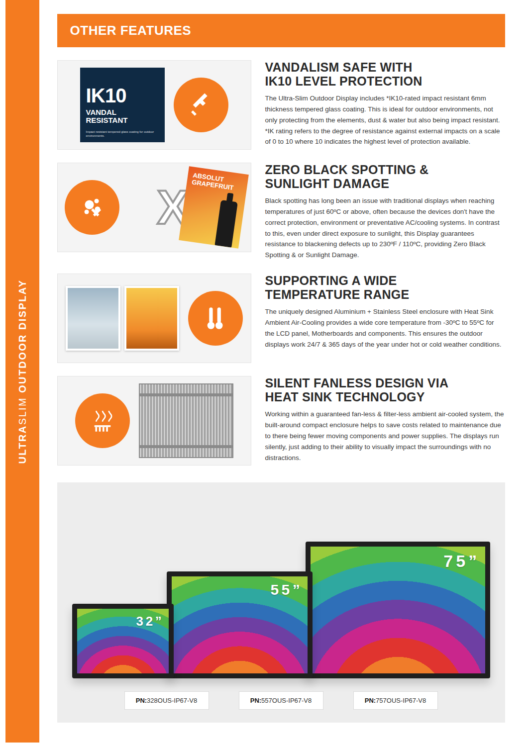ULTRASLIM OUTDOOR DISPLAY
OTHER FEATURES
IK10
VANDAL
RESISTANT
Impact resistant tempered glass coating for outdoor environments.
VANDALISM SAFE WITH
IK10 LEVEL PROTECTION
The Ultra-Slim Outdoor Display includes *IK10-rated impact resistant 6mm thickness tempered glass coating. This is ideal for outdoor environments, not only protecting from the elements, dust & water but also being impact resistant. *IK rating refers to the degree of resistance against external impacts on a scale of 0 to 10 where 10 indicates the highest level of protection available.
X
ABSOLUT
GRAPEFRUIT
ZERO BLACK SPOTTING &
SUNLIGHT DAMAGE
Black spotting has long been an issue with traditional displays when reaching temperatures of just 60ºC or above, often because the devices don't have the correct protection, environment or preventative AC/cooling systems. In contrast to this, even under direct exposure to sunlight, this Display guarantees resistance to blackening defects up to 230ºF / 110ºC, providing Zero Black Spotting & or Sunlight Damage.
SUPPORTING A WIDE
TEMPERATURE RANGE
The uniquely designed Aluminium + Stainless Steel enclosure with Heat Sink Ambient Air-Cooling provides a wide core temperature from -30ºC to 55ºC for the LCD panel, Motherboards and components. This ensures the outdoor displays work 24/7 & 365 days of the year under hot or cold weather conditions.
SILENT FANLESS DESIGN VIA
HEAT SINK TECHNOLOGY
Working within a guaranteed fan-less & filter-less ambient air-cooled system, the built-around compact enclosure helps to save costs related to maintenance due to there being fewer moving components and power supplies. The displays run silently, just adding to their ability to visually impact the surroundings with no distractions.
32”
55”
75”
PN: 328OUS-IP67-V8
PN: 557OUS-IP67-V8
PN: 757OUS-IP67-V8